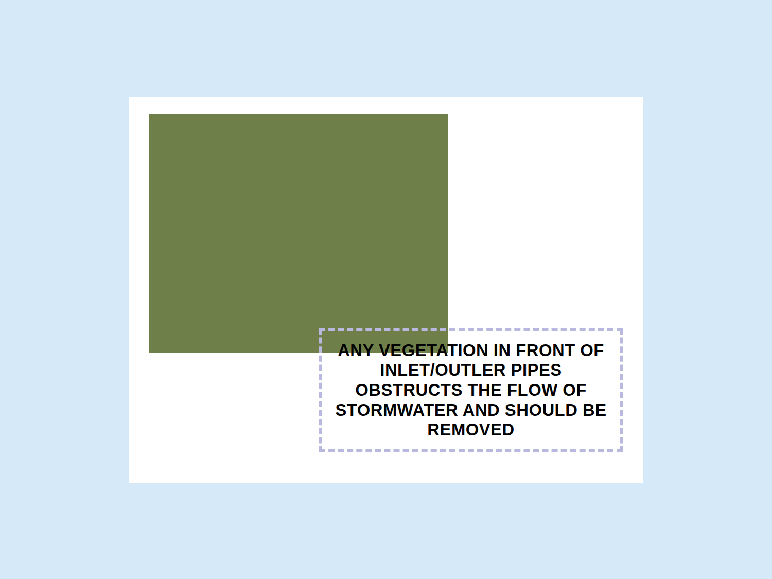Any vegetation in front of inlet/outler pipes obstructs the flow of stormwater and should be removed